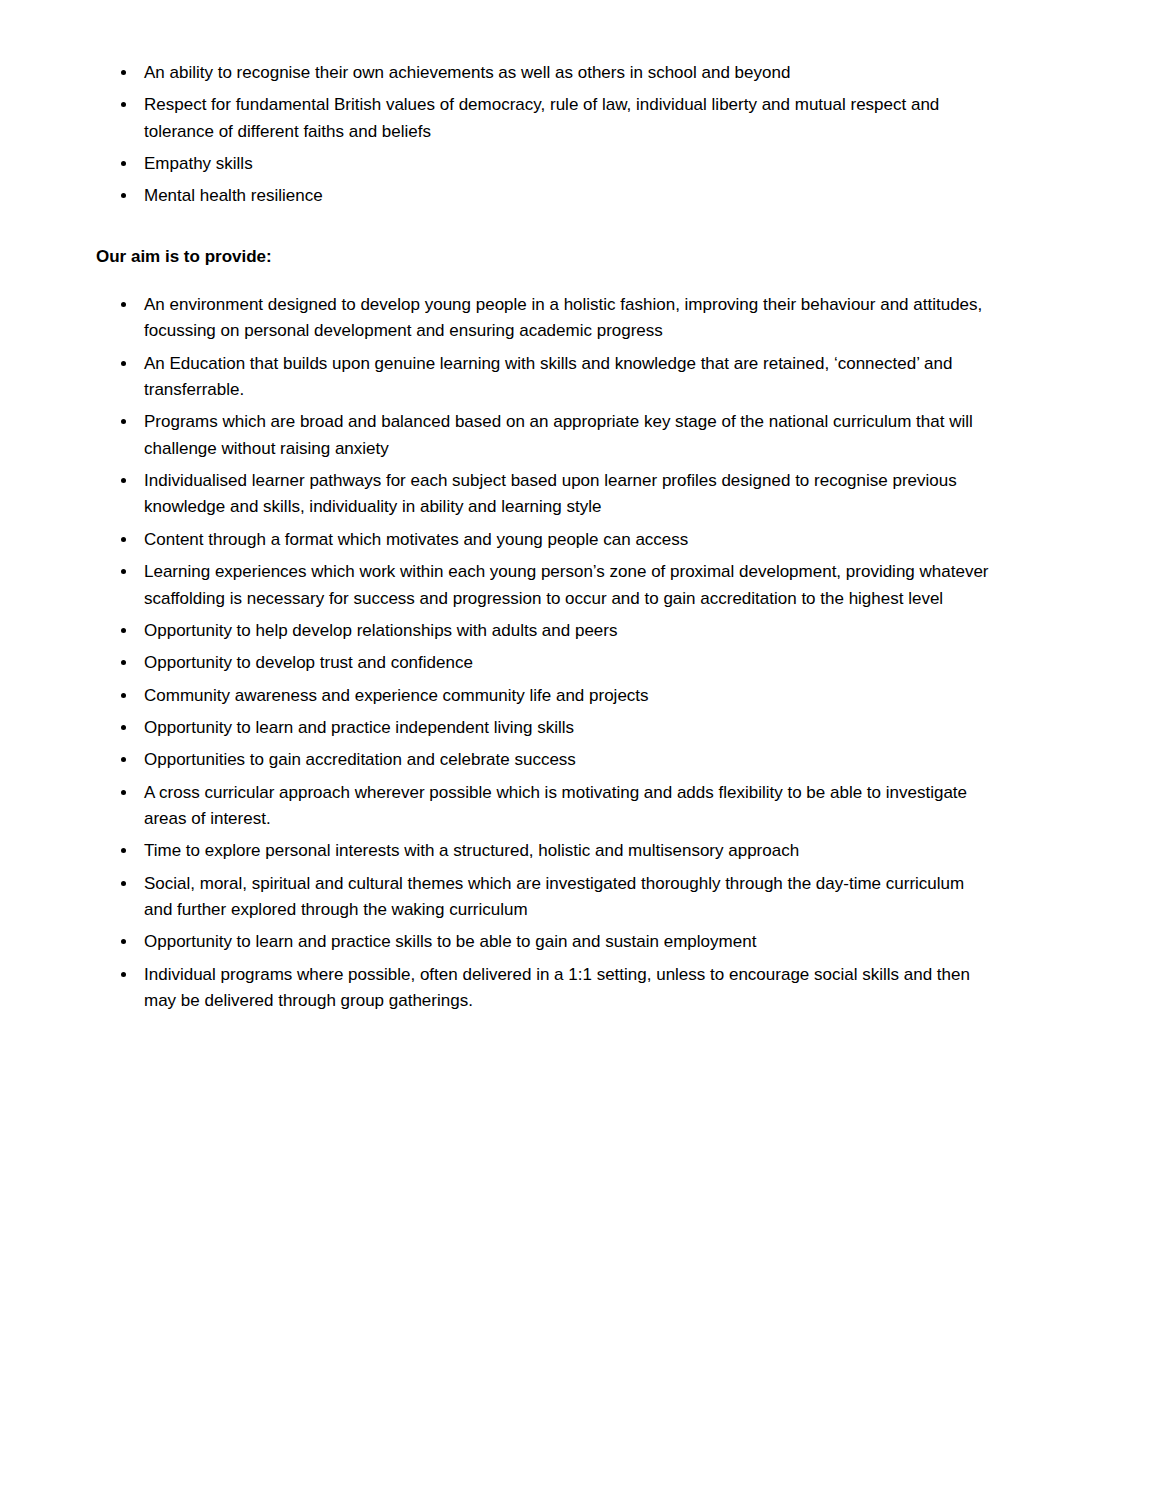An ability to recognise their own achievements as well as others in school and beyond
Respect for fundamental British values of democracy, rule of law, individual liberty and mutual respect and tolerance of different faiths and beliefs
Empathy skills
Mental health resilience
Our aim is to provide:
An environment designed to develop young people in a holistic fashion, improving their behaviour and attitudes, focussing on personal development and ensuring academic progress
An Education that builds upon genuine learning with skills and knowledge that are retained, ‘connected’ and transferrable.
Programs which are broad and balanced based on an appropriate key stage of the national curriculum that will challenge without raising anxiety
Individualised learner pathways for each subject based upon learner profiles designed to recognise previous knowledge and skills, individuality in ability and learning style
Content through a format which motivates and young people can access
Learning experiences which work within each young person’s zone of proximal development, providing whatever scaffolding is necessary for success and progression to occur and to gain accreditation to the highest level
Opportunity to help develop relationships with adults and peers
Opportunity to develop trust and confidence
Community awareness and experience community life and projects
Opportunity to learn and practice independent living skills
Opportunities to gain accreditation and celebrate success
A cross curricular approach wherever possible which is motivating and adds flexibility to be able to investigate areas of interest.
Time to explore personal interests with a structured, holistic and multisensory approach
Social, moral, spiritual and cultural themes which are investigated thoroughly through the day-time curriculum and further explored through the waking curriculum
Opportunity to learn and practice skills to be able to gain and sustain employment
Individual programs where possible, often delivered in a 1:1 setting, unless to encourage social skills and then may be delivered through group gatherings.